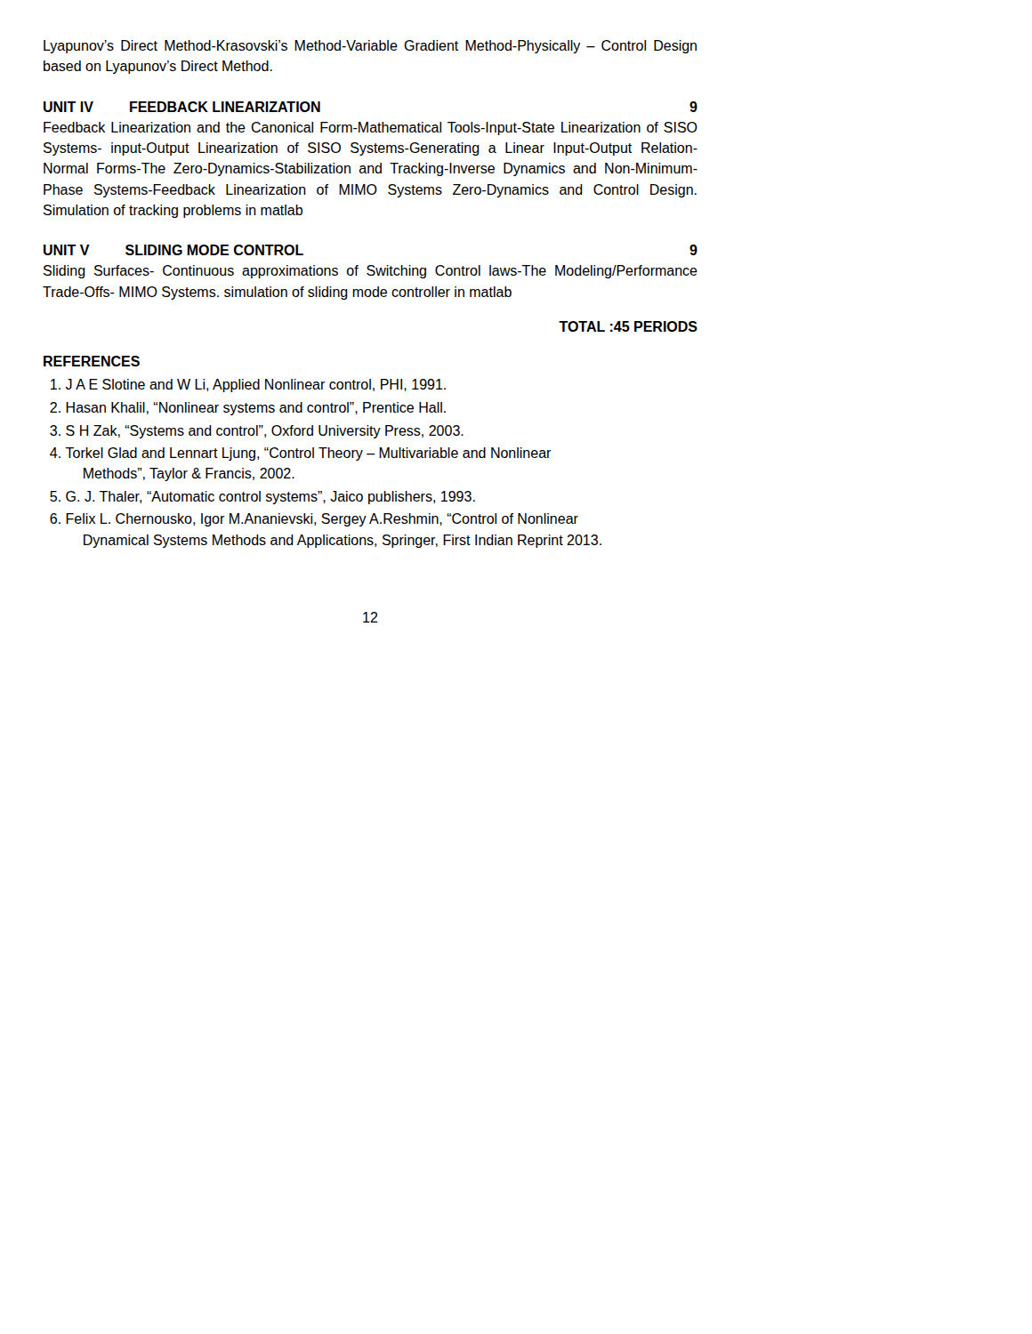Lyapunov’s Direct Method-Krasovski’s Method-Variable Gradient Method-Physically – Control Design based on Lyapunov’s Direct Method.
UNIT IV FEEDBACK LINEARIZATION 9
Feedback Linearization and the Canonical Form-Mathematical Tools-Input-State Linearization of SISO Systems- input-Output Linearization of SISO Systems-Generating a Linear Input-Output Relation-Normal Forms-The Zero-Dynamics-Stabilization and Tracking-Inverse Dynamics and Non-Minimum-Phase Systems-Feedback Linearization of MIMO Systems Zero-Dynamics and Control Design. Simulation of tracking problems in matlab
UNIT V SLIDING MODE CONTROL 9
Sliding Surfaces- Continuous approximations of Switching Control laws-The Modeling/Performance Trade-Offs- MIMO Systems. simulation of sliding mode controller in matlab
TOTAL :45 PERIODS
REFERENCES
J A E Slotine and W Li, Applied Nonlinear control, PHI, 1991.
Hasan Khalil, “Nonlinear systems and control”, Prentice Hall.
S H Zak, “Systems and control”, Oxford University Press, 2003.
Torkel Glad and Lennart Ljung, “Control Theory – Multivariable and NonlinearMethods”, Taylor & Francis, 2002.
G. J. Thaler, “Automatic control systems”, Jaico publishers, 1993.
Felix L. Chernousko, Igor M.Ananievski, Sergey A.Reshmin, “Control of NonlinearDynamical Systems Methods and Applications, Springer, First Indian Reprint 2013.
12